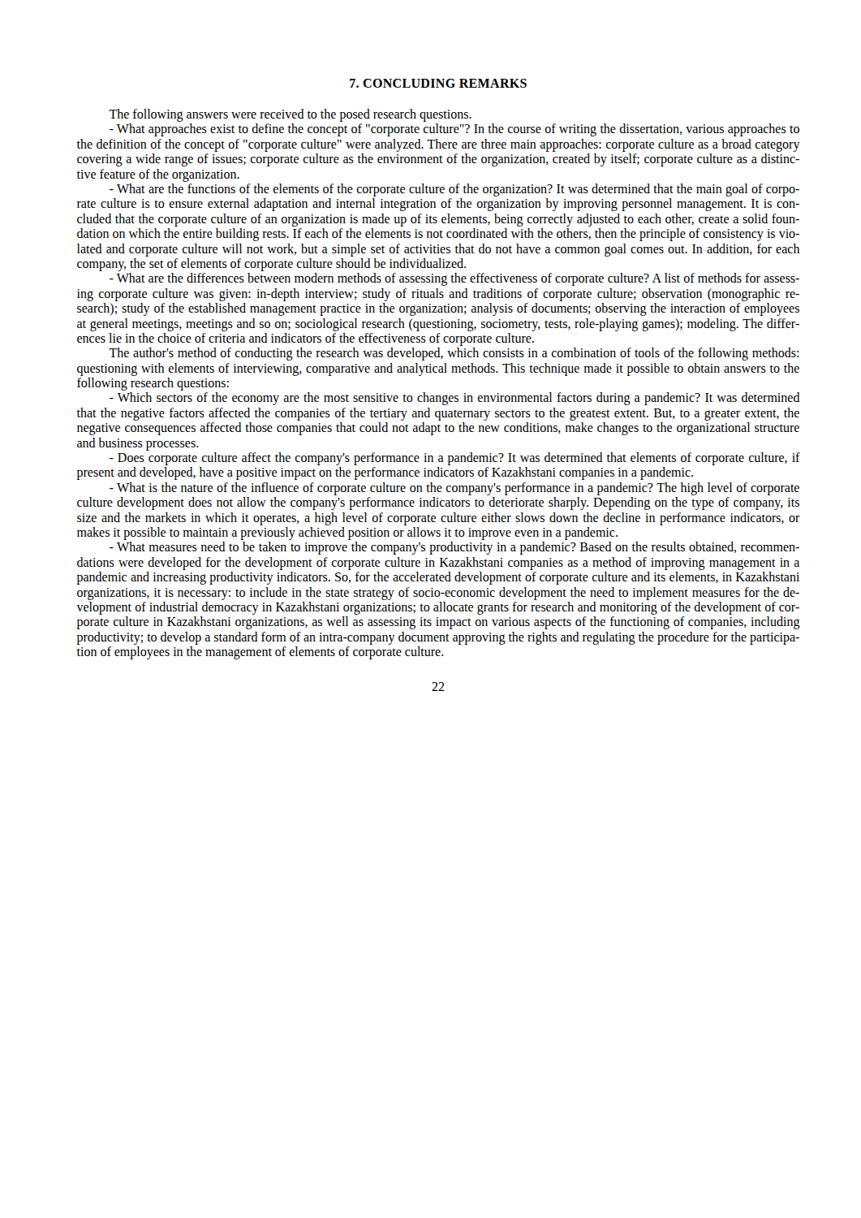7. CONCLUDING REMARKS
The following answers were received to the posed research questions.
- What approaches exist to define the concept of "corporate culture"? In the course of writing the dissertation, various approaches to the definition of the concept of "corporate culture" were analyzed. There are three main approaches: corporate culture as a broad category covering a wide range of issues; corporate culture as the environment of the organization, created by itself; corporate culture as a distinctive feature of the organization.
- What are the functions of the elements of the corporate culture of the organization? It was determined that the main goal of corporate culture is to ensure external adaptation and internal integration of the organization by improving personnel management. It is concluded that the corporate culture of an organization is made up of its elements, being correctly adjusted to each other, create a solid foundation on which the entire building rests. If each of the elements is not coordinated with the others, then the principle of consistency is violated and corporate culture will not work, but a simple set of activities that do not have a common goal comes out. In addition, for each company, the set of elements of corporate culture should be individualized.
- What are the differences between modern methods of assessing the effectiveness of corporate culture? A list of methods for assessing corporate culture was given: in-depth interview; study of rituals and traditions of corporate culture; observation (monographic research); study of the established management practice in the organization; analysis of documents; observing the interaction of employees at general meetings, meetings and so on; sociological research (questioning, sociometry, tests, role-playing games); modeling. The differences lie in the choice of criteria and indicators of the effectiveness of corporate culture.
The author's method of conducting the research was developed, which consists in a combination of tools of the following methods: questioning with elements of interviewing, comparative and analytical methods. This technique made it possible to obtain answers to the following research questions:
- Which sectors of the economy are the most sensitive to changes in environmental factors during a pandemic? It was determined that the negative factors affected the companies of the tertiary and quaternary sectors to the greatest extent. But, to a greater extent, the negative consequences affected those companies that could not adapt to the new conditions, make changes to the organizational structure and business processes.
- Does corporate culture affect the company's performance in a pandemic? It was determined that elements of corporate culture, if present and developed, have a positive impact on the performance indicators of Kazakhstani companies in a pandemic.
- What is the nature of the influence of corporate culture on the company's performance in a pandemic? The high level of corporate culture development does not allow the company's performance indicators to deteriorate sharply. Depending on the type of company, its size and the markets in which it operates, a high level of corporate culture either slows down the decline in performance indicators, or makes it possible to maintain a previously achieved position or allows it to improve even in a pandemic.
- What measures need to be taken to improve the company's productivity in a pandemic? Based on the results obtained, recommendations were developed for the development of corporate culture in Kazakhstani companies as a method of improving management in a pandemic and increasing productivity indicators. So, for the accelerated development of corporate culture and its elements, in Kazakhstani organizations, it is necessary: to include in the state strategy of socio-economic development the need to implement measures for the development of industrial democracy in Kazakhstani organizations; to allocate grants for research and monitoring of the development of corporate culture in Kazakhstani organizations, as well as assessing its impact on various aspects of the functioning of companies, including productivity; to develop a standard form of an intra-company document approving the rights and regulating the procedure for the participation of employees in the management of elements of corporate culture.
22